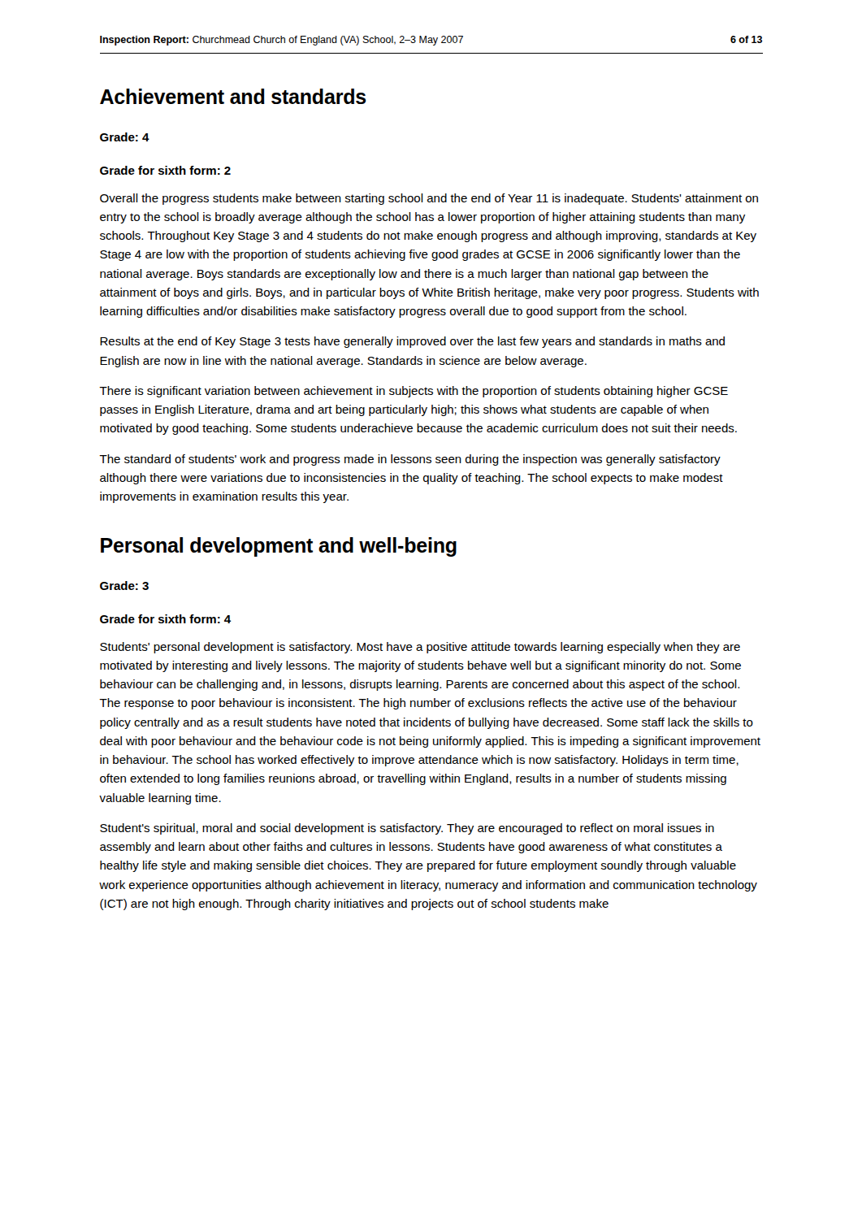Inspection Report: Churchmead Church of England (VA) School, 2–3 May 2007
6 of 13
Achievement and standards
Grade: 4
Grade for sixth form: 2
Overall the progress students make between starting school and the end of Year 11 is inadequate. Students' attainment on entry to the school is broadly average although the school has a lower proportion of higher attaining students than many schools. Throughout Key Stage 3 and 4 students do not make enough progress and although improving, standards at Key Stage 4 are low with the proportion of students achieving five good grades at GCSE in 2006 significantly lower than the national average. Boys standards are exceptionally low and there is a much larger than national gap between the attainment of boys and girls. Boys, and in particular boys of White British heritage, make very poor progress. Students with learning difficulties and/or disabilities make satisfactory progress overall due to good support from the school.
Results at the end of Key Stage 3 tests have generally improved over the last few years and standards in maths and English are now in line with the national average. Standards in science are below average.
There is significant variation between achievement in subjects with the proportion of students obtaining higher GCSE passes in English Literature, drama and art being particularly high; this shows what students are capable of when motivated by good teaching. Some students underachieve because the academic curriculum does not suit their needs.
The standard of students' work and progress made in lessons seen during the inspection was generally satisfactory although there were variations due to inconsistencies in the quality of teaching. The school expects to make modest improvements in examination results this year.
Personal development and well-being
Grade: 3
Grade for sixth form: 4
Students' personal development is satisfactory. Most have a positive attitude towards learning especially when they are motivated by interesting and lively lessons. The majority of students behave well but a significant minority do not. Some behaviour can be challenging and, in lessons, disrupts learning. Parents are concerned about this aspect of the school. The response to poor behaviour is inconsistent. The high number of exclusions reflects the active use of the behaviour policy centrally and as a result students have noted that incidents of bullying have decreased. Some staff lack the skills to deal with poor behaviour and the behaviour code is not being uniformly applied. This is impeding a significant improvement in behaviour. The school has worked effectively to improve attendance which is now satisfactory. Holidays in term time, often extended to long families reunions abroad, or travelling within England, results in a number of students missing valuable learning time.
Student's spiritual, moral and social development is satisfactory. They are encouraged to reflect on moral issues in assembly and learn about other faiths and cultures in lessons. Students have good awareness of what constitutes a healthy life style and making sensible diet choices. They are prepared for future employment soundly through valuable work experience opportunities although achievement in literacy, numeracy and information and communication technology (ICT) are not high enough. Through charity initiatives and projects out of school students make